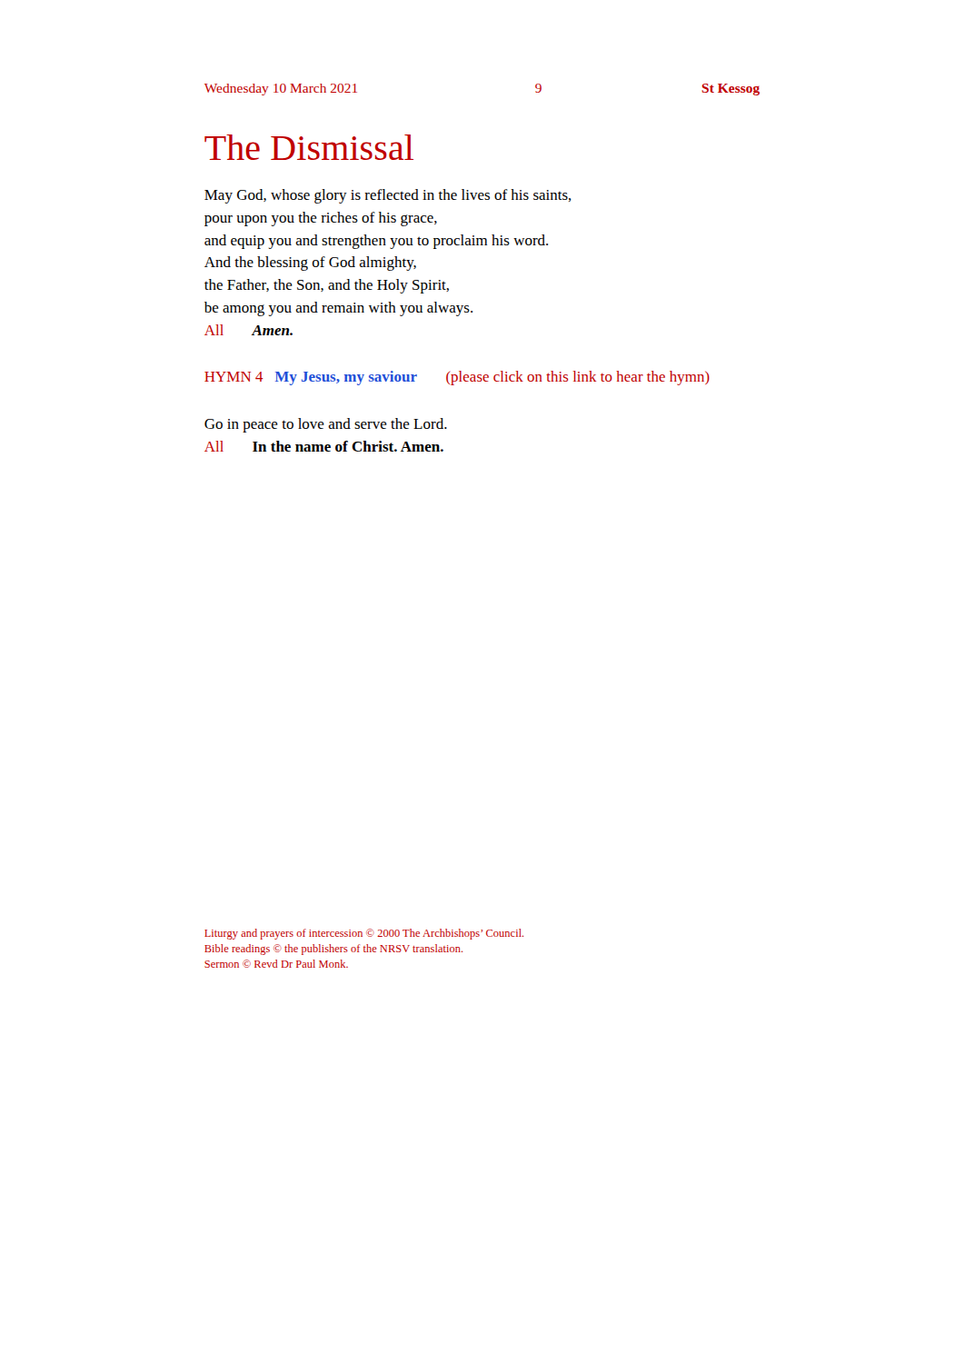Wednesday 10 March 2021
9
St Kessog
The Dismissal
May God, whose glory is reflected in the lives of his saints,
pour upon you the riches of his grace,
and equip you and strengthen you to proclaim his word.
And the blessing of God almighty,
the Father, the Son, and the Holy Spirit,
be among you and remain with you always.
All
Amen.
HYMN 4 My Jesus, my saviour (please click on this link to hear the hymn)
Go in peace to love and serve the Lord.
All
In the name of Christ. Amen.
Liturgy and prayers of intercession © 2000 The Archbishops’ Council.
Bible readings © the publishers of the NRSV translation.
Sermon © Revd Dr Paul Monk.